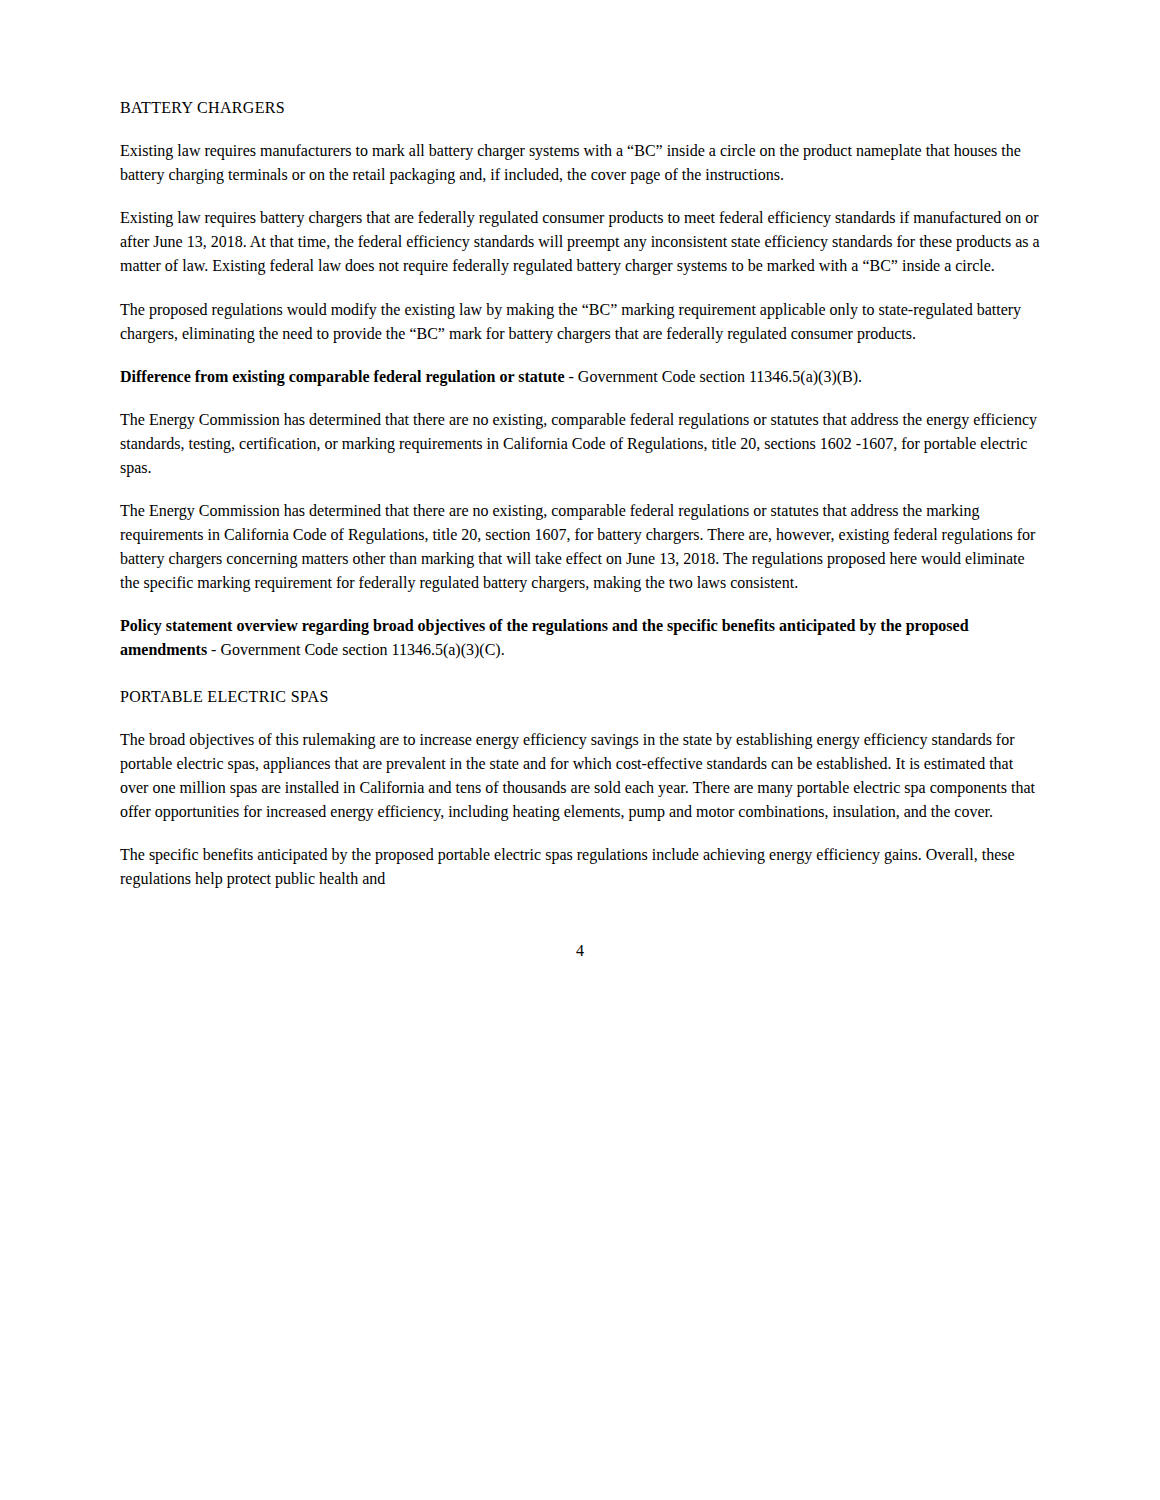BATTERY CHARGERS
Existing law requires manufacturers to mark all battery charger systems with a “BC” inside a circle on the product nameplate that houses the battery charging terminals or on the retail packaging and, if included, the cover page of the instructions.
Existing law requires battery chargers that are federally regulated consumer products to meet federal efficiency standards if manufactured on or after June 13, 2018. At that time, the federal efficiency standards will preempt any inconsistent state efficiency standards for these products as a matter of law. Existing federal law does not require federally regulated battery charger systems to be marked with a “BC” inside a circle.
The proposed regulations would modify the existing law by making the “BC” marking requirement applicable only to state-regulated battery chargers, eliminating the need to provide the “BC” mark for battery chargers that are federally regulated consumer products.
Difference from existing comparable federal regulation or statute - Government Code section 11346.5(a)(3)(B).
The Energy Commission has determined that there are no existing, comparable federal regulations or statutes that address the energy efficiency standards, testing, certification, or marking requirements in California Code of Regulations, title 20, sections 1602 -1607, for portable electric spas.
The Energy Commission has determined that there are no existing, comparable federal regulations or statutes that address the marking requirements in California Code of Regulations, title 20, section 1607, for battery chargers. There are, however, existing federal regulations for battery chargers concerning matters other than marking that will take effect on June 13, 2018. The regulations proposed here would eliminate the specific marking requirement for federally regulated battery chargers, making the two laws consistent.
Policy statement overview regarding broad objectives of the regulations and the specific benefits anticipated by the proposed amendments - Government Code section 11346.5(a)(3)(C).
PORTABLE ELECTRIC SPAS
The broad objectives of this rulemaking are to increase energy efficiency savings in the state by establishing energy efficiency standards for portable electric spas, appliances that are prevalent in the state and for which cost-effective standards can be established. It is estimated that over one million spas are installed in California and tens of thousands are sold each year. There are many portable electric spa components that offer opportunities for increased energy efficiency, including heating elements, pump and motor combinations, insulation, and the cover.
The specific benefits anticipated by the proposed portable electric spas regulations include achieving energy efficiency gains. Overall, these regulations help protect public health and
4